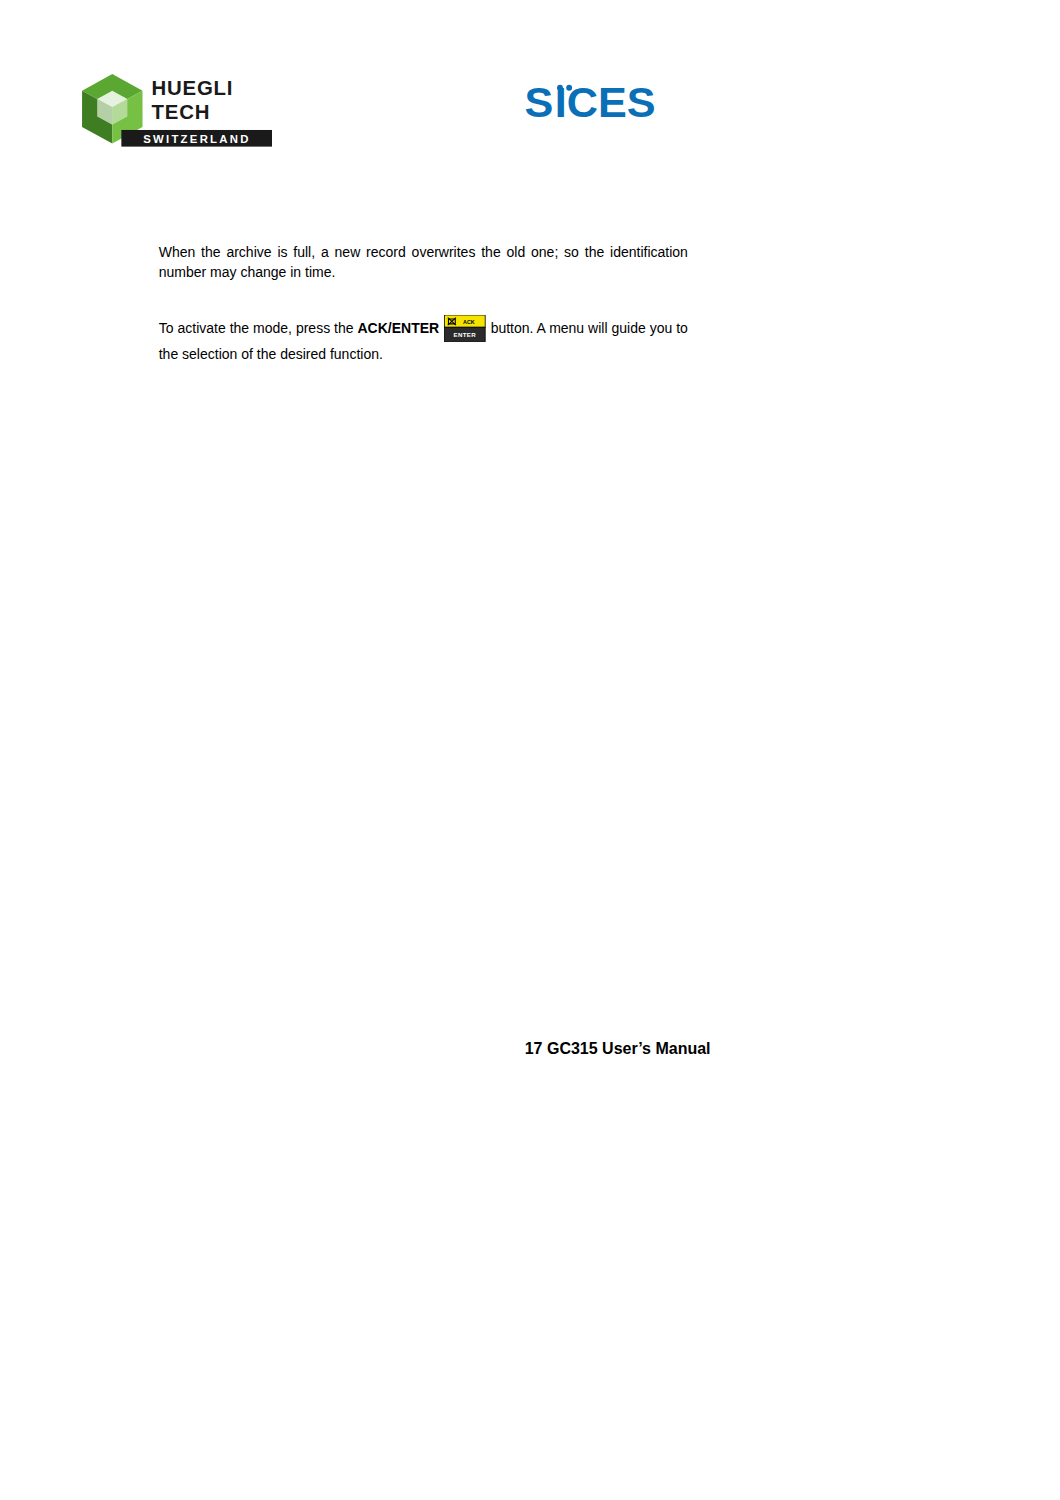HUEGLI TECH SWITZERLAND
S ICES
When the archive is full, a new record overwrites the old one; so the identification number may change in time.
To activate the mode, press the ACK/ENTER ACK ENTER button. A menu will guide you to the selection of the desired function.
17 GC315 User’s Manual